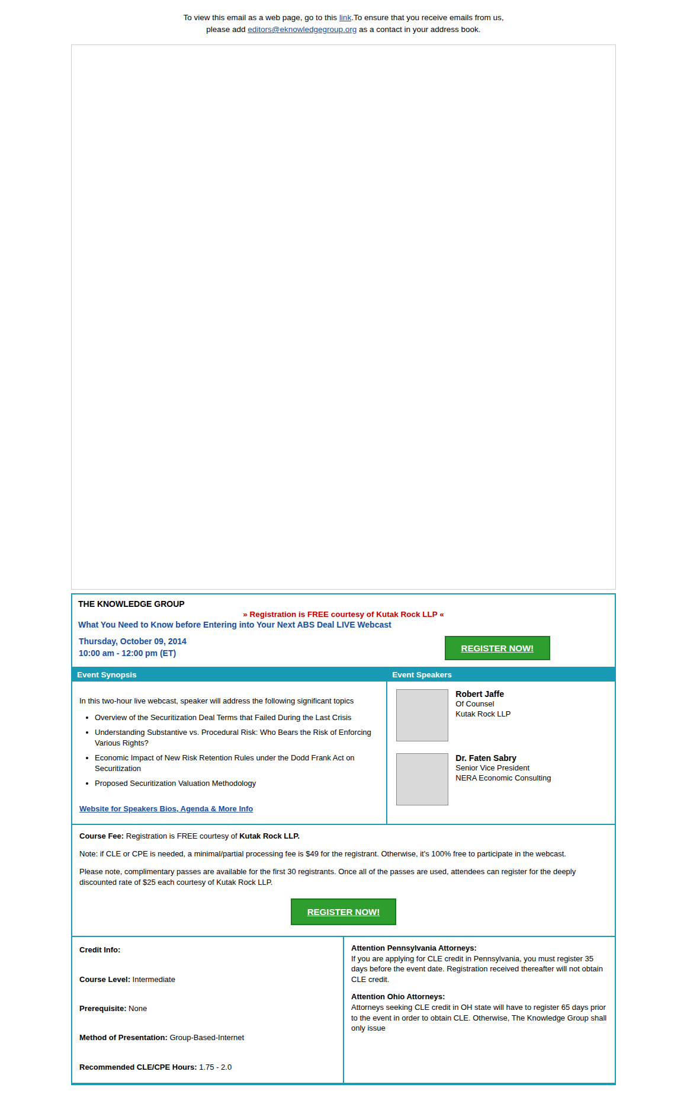To view this email as a web page, go to this link.To ensure that you receive emails from us,
please add editors@eknowledgegroup.org as a contact in your address book.
THE KNOWLEDGE GROUP
» Registration is FREE courtesy of Kutak Rock LLP «
What You Need to Know before Entering into Your Next ABS Deal LIVE Webcast
| Thursday, October 09, 2014 10:00 am - 12:00 pm (ET) | REGISTER NOW! |
| Event Synopsis In this two-hour live webcast, speaker will address the following significant topics Overview of the Securitization Deal Terms that Failed During the Last Crisis Understanding Substantive vs. Procedural Risk: Who Bears the Risk of Enforcing Various Rights? Economic Impact of New Risk Retention Rules under the Dodd Frank Act on Securitization Proposed Securitization Valuation Methodology Website for Speakers Bios, Agenda & More Info | Event Speakers / / Robert Jaffe Of Counsel Kutak Rock LLP / / / Dr. Faten Sabry Senior Vice President NERA Economic Consulting / |
Course Fee: Registration is FREE courtesy of Kutak Rock LLP.
Note: if CLE or CPE is needed, a minimal/partial processing fee is $49 for the registrant. Otherwise, it's 100% free to participate in the webcast.
Please note, complimentary passes are available for the first 30 registrants. Once all of the passes are used, attendees can register for the deeply discounted rate of $25 each courtesy of Kutak Rock LLP.
REGISTER NOW!
| Credit Info: Course Level: Intermediate Prerequisite: None Method of Presentation: Group-Based-Internet Recommended CLE/CPE Hours: 1.75 - 2.0 | Attention Pennsylvania Attorneys: If you are applying for CLE credit in Pennsylvania, you must register 35 days before the event date. Registration received thereafter will not obtain CLE credit. Attention Ohio Attorneys: Attorneys seeking CLE credit in OH state will have to register 65 days prior to the event in order to obtain CLE. Otherwise, The Knowledge Group shall only issue |